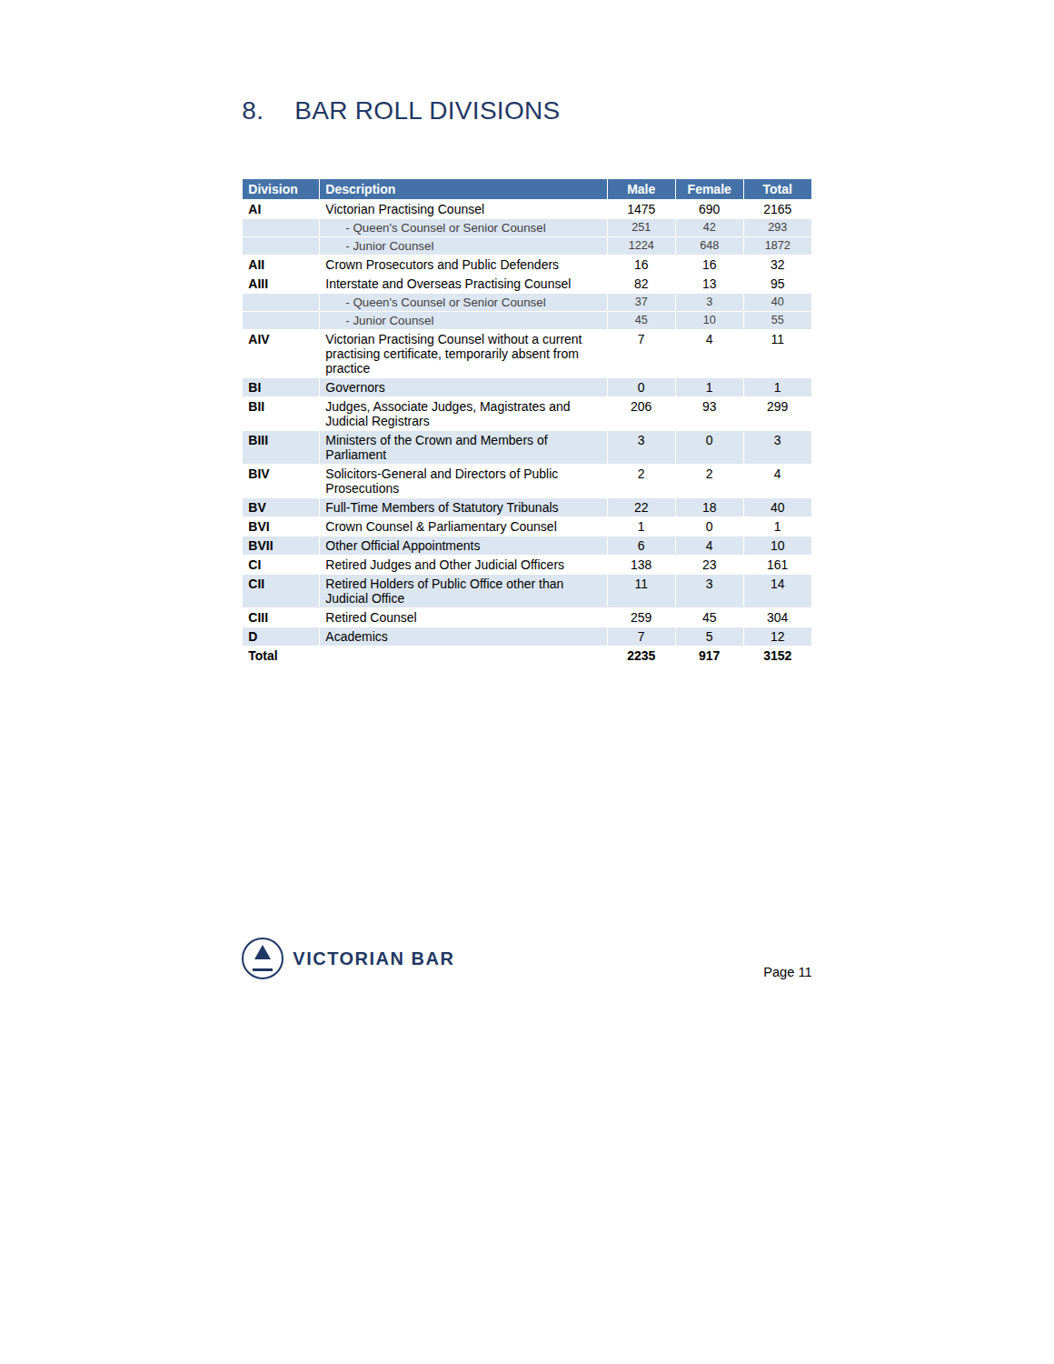8. BAR ROLL DIVISIONS
| Division | Description | Male | Female | Total |
| --- | --- | --- | --- | --- |
| AI | Victorian Practising Counsel | 1475 | 690 | 2165 |
| | - Queen's Counsel or Senior Counsel | 251 | 42 | 293 |
| | - Junior Counsel | 1224 | 648 | 1872 |
| AII | Crown Prosecutors and Public Defenders | 16 | 16 | 32 |
| AIII | Interstate and Overseas Practising Counsel | 82 | 13 | 95 |
| | - Queen's Counsel or Senior Counsel | 37 | 3 | 40 |
| | - Junior Counsel | 45 | 10 | 55 |
| AIV | Victorian Practising Counsel without a current practising certificate, temporarily absent from practice | 7 | 4 | 11 |
| BI | Governors | 0 | 1 | 1 |
| BII | Judges, Associate Judges, Magistrates and Judicial Registrars | 206 | 93 | 299 |
| BIII | Ministers of the Crown and Members of Parliament | 3 | 0 | 3 |
| BIV | Solicitors-General and Directors of Public Prosecutions | 2 | 2 | 4 |
| BV | Full-Time Members of Statutory Tribunals | 22 | 18 | 40 |
| BVI | Crown Counsel & Parliamentary Counsel | 1 | 0 | 1 |
| BVII | Other Official Appointments | 6 | 4 | 10 |
| CI | Retired Judges and Other Judicial Officers | 138 | 23 | 161 |
| CII | Retired Holders of Public Office other than Judicial Office | 11 | 3 | 14 |
| CIII | Retired Counsel | 259 | 45 | 304 |
| D | Academics | 7 | 5 | 12 |
| Total | | 2235 | 917 | 3152 |
VICTORIAN BAR
Page 11